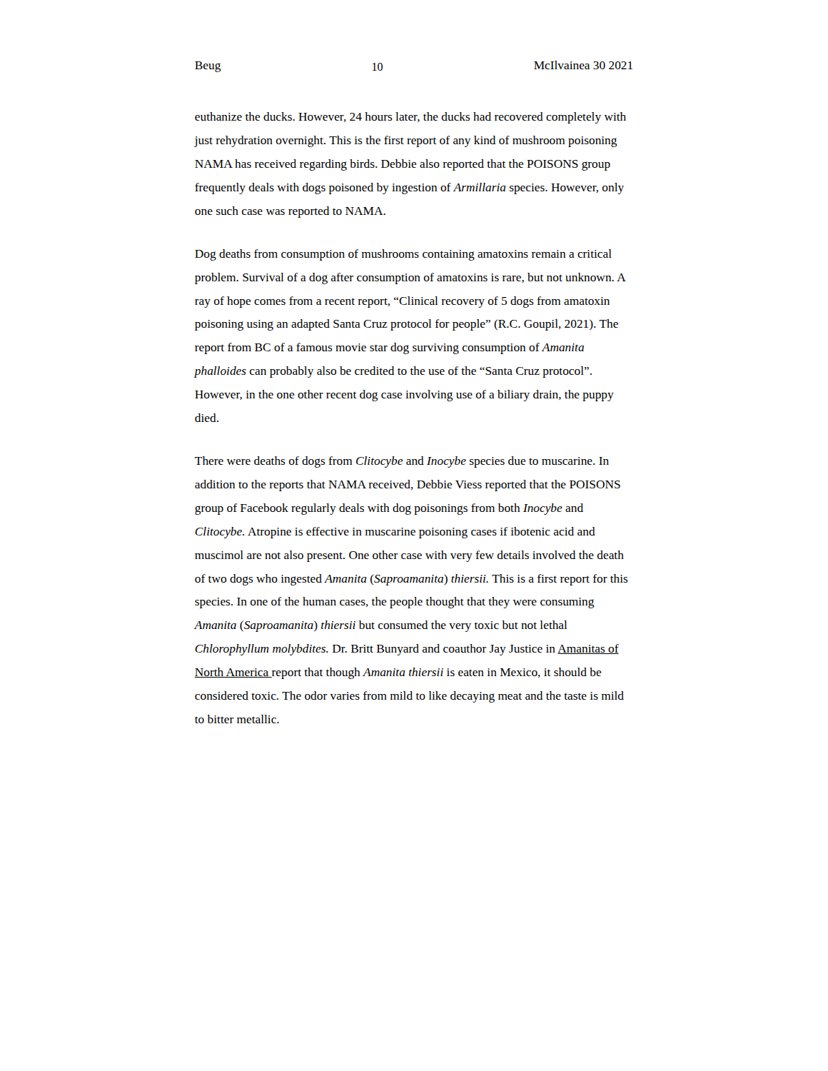Beug
10
McIlvainea 30 2021
euthanize the ducks. However, 24 hours later, the ducks had recovered completely with just rehydration overnight. This is the first report of any kind of mushroom poisoning NAMA has received regarding birds. Debbie also reported that the POISONS group frequently deals with dogs poisoned by ingestion of Armillaria species. However, only one such case was reported to NAMA.
Dog deaths from consumption of mushrooms containing amatoxins remain a critical problem. Survival of a dog after consumption of amatoxins is rare, but not unknown. A ray of hope comes from a recent report, “Clinical recovery of 5 dogs from amatoxin poisoning using an adapted Santa Cruz protocol for people” (R.C. Goupil, 2021). The report from BC of a famous movie star dog surviving consumption of Amanita phalloides can probably also be credited to the use of the “Santa Cruz protocol”. However, in the one other recent dog case involving use of a biliary drain, the puppy died.
There were deaths of dogs from Clitocybe and Inocybe species due to muscarine. In addition to the reports that NAMA received, Debbie Viess reported that the POISONS group of Facebook regularly deals with dog poisonings from both Inocybe and Clitocybe. Atropine is effective in muscarine poisoning cases if ibotenic acid and muscimol are not also present. One other case with very few details involved the death of two dogs who ingested Amanita (Saproamanita) thiersii. This is a first report for this species. In one of the human cases, the people thought that they were consuming Amanita (Saproamanita) thiersii but consumed the very toxic but not lethal Chlorophyllum molybdites. Dr. Britt Bunyard and coauthor Jay Justice in Amanitas of North America report that though Amanita thiersii is eaten in Mexico, it should be considered toxic. The odor varies from mild to like decaying meat and the taste is mild to bitter metallic.